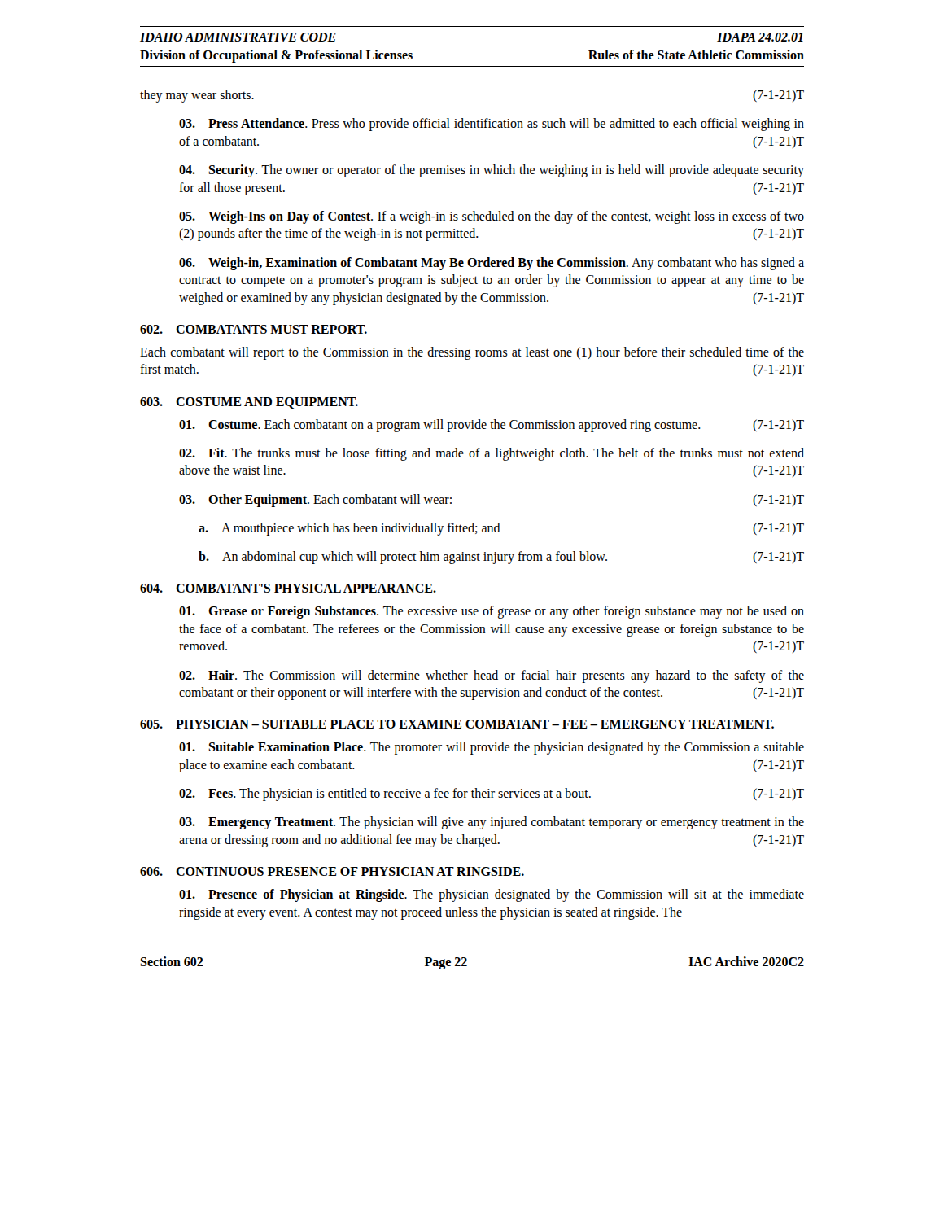IDAHO ADMINISTRATIVE CODE IDAPA 24.02.01
Division of Occupational & Professional Licenses Rules of the State Athletic Commission
they may wear shorts. (7-1-21)T
03. Press Attendance. Press who provide official identification as such will be admitted to each official weighing in of a combatant. (7-1-21)T
04. Security. The owner or operator of the premises in which the weighing in is held will provide adequate security for all those present. (7-1-21)T
05. Weigh-Ins on Day of Contest. If a weigh-in is scheduled on the day of the contest, weight loss in excess of two (2) pounds after the time of the weigh-in is not permitted. (7-1-21)T
06. Weigh-in, Examination of Combatant May Be Ordered By the Commission. Any combatant who has signed a contract to compete on a promoter's program is subject to an order by the Commission to appear at any time to be weighed or examined by any physician designated by the Commission. (7-1-21)T
602. COMBATANTS MUST REPORT.
Each combatant will report to the Commission in the dressing rooms at least one (1) hour before their scheduled time of the first match. (7-1-21)T
603. COSTUME AND EQUIPMENT.
01. Costume. Each combatant on a program will provide the Commission approved ring costume. (7-1-21)T
02. Fit. The trunks must be loose fitting and made of a lightweight cloth. The belt of the trunks must not extend above the waist line. (7-1-21)T
03. Other Equipment. Each combatant will wear: (7-1-21)T
a. A mouthpiece which has been individually fitted; and (7-1-21)T
b. An abdominal cup which will protect him against injury from a foul blow. (7-1-21)T
604. COMBATANT'S PHYSICAL APPEARANCE.
01. Grease or Foreign Substances. The excessive use of grease or any other foreign substance may not be used on the face of a combatant. The referees or the Commission will cause any excessive grease or foreign substance to be removed. (7-1-21)T
02. Hair. The Commission will determine whether head or facial hair presents any hazard to the safety of the combatant or their opponent or will interfere with the supervision and conduct of the contest. (7-1-21)T
605. PHYSICIAN – SUITABLE PLACE TO EXAMINE COMBATANT – FEE – EMERGENCY TREATMENT.
01. Suitable Examination Place. The promoter will provide the physician designated by the Commission a suitable place to examine each combatant. (7-1-21)T
02. Fees. The physician is entitled to receive a fee for their services at a bout. (7-1-21)T
03. Emergency Treatment. The physician will give any injured combatant temporary or emergency treatment in the arena or dressing room and no additional fee may be charged. (7-1-21)T
606. CONTINUOUS PRESENCE OF PHYSICIAN AT RINGSIDE.
01. Presence of Physician at Ringside. The physician designated by the Commission will sit at the immediate ringside at every event. A contest may not proceed unless the physician is seated at ringside. The
Section 602 Page 22 IAC Archive 2020C2